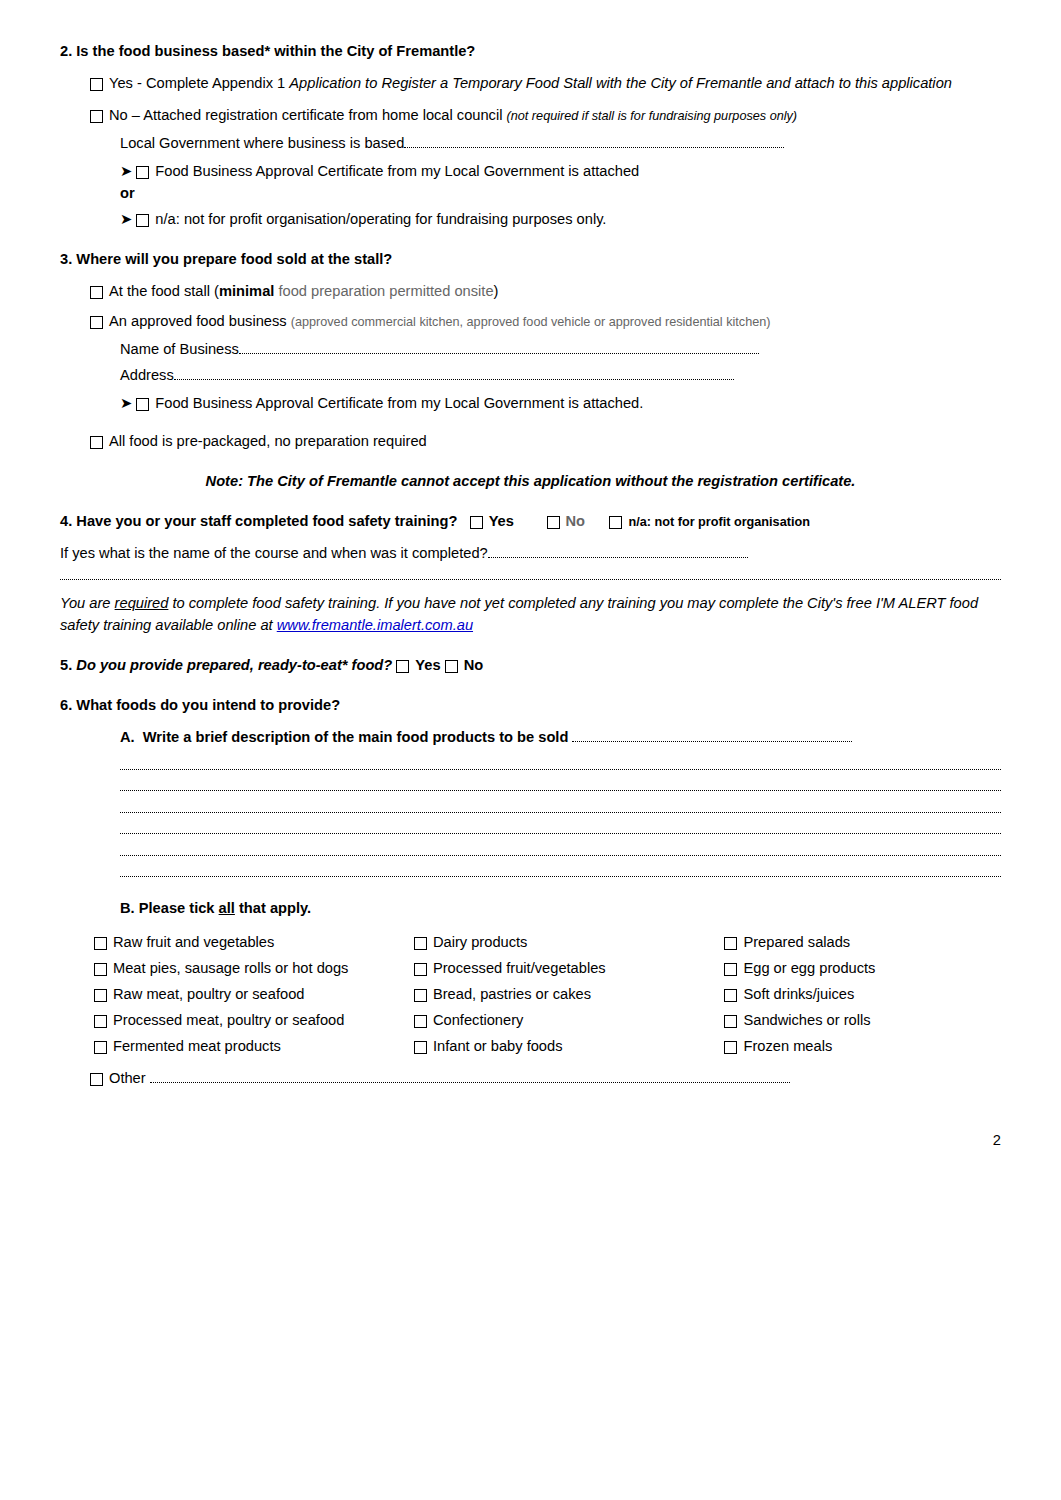2. Is the food business based* within the City of Fremantle?
Yes - Complete Appendix 1 Application to Register a Temporary Food Stall with the City of Fremantle and attach to this application
No – Attached registration certificate from home local council (not required if stall is for fundraising purposes only)
Local Government where business is based
➤ Food Business Approval Certificate from my Local Government is attached
or
➤ n/a: not for profit organisation/operating for fundraising purposes only.
3. Where will you prepare food sold at the stall?
At the food stall (minimal food preparation permitted onsite)
An approved food business (approved commercial kitchen, approved food vehicle or approved residential kitchen)
Name of Business
Address
➤ Food Business Approval Certificate from my Local Government is attached.
All food is pre-packaged, no preparation required
Note: The City of Fremantle cannot accept this application without the registration certificate.
4. Have you or your staff completed food safety training? Yes No n/a: not for profit organisation
If yes what is the name of the course and when was it completed?
You are required to complete food safety training. If you have not yet completed any training you may complete the City's free I'M ALERT food safety training available online at www.fremantle.imalert.com.au
5. Do you provide prepared, ready-to-eat* food? Yes No
6. What foods do you intend to provide?
A. Write a brief description of the main food products to be sold
B. Please tick all that apply.
| Raw fruit and vegetables | Dairy products | Prepared salads |
| Meat pies, sausage rolls or hot dogs | Processed fruit/vegetables | Egg or egg products |
| Raw meat, poultry or seafood | Bread, pastries or cakes | Soft drinks/juices |
| Processed meat, poultry or seafood | Confectionery | Sandwiches or rolls |
| Fermented meat products | Infant or baby foods | Frozen meals |
Other
2